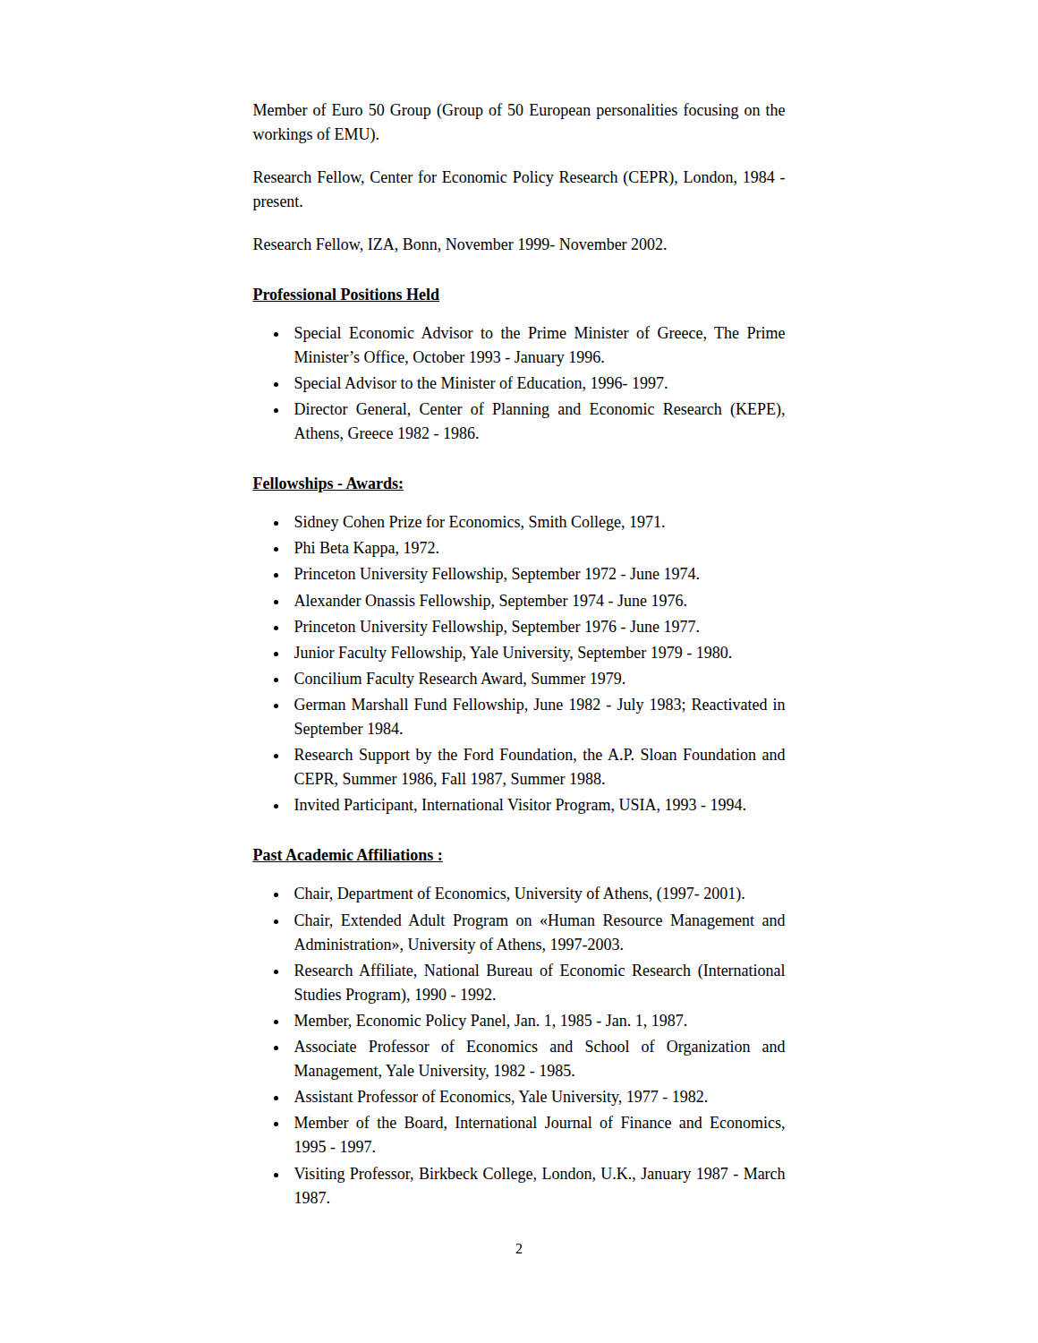Member of Euro 50 Group (Group of 50 European personalities focusing on the workings of EMU).
Research Fellow, Center for Economic Policy Research (CEPR), London, 1984 - present.
Research Fellow, IZA, Bonn, November 1999- November 2002.
Professional Positions Held
Special Economic Advisor to the Prime Minister of Greece, The Prime Minister’s Office, October 1993 - January 1996.
Special Advisor to the Minister of Education, 1996- 1997.
Director General, Center of Planning and Economic Research (KEPE), Athens, Greece 1982 - 1986.
Fellowships - Awards:
Sidney Cohen Prize for Economics, Smith College, 1971.
Phi Beta Kappa, 1972.
Princeton University Fellowship, September 1972 - June 1974.
Alexander Onassis Fellowship, September 1974 - June 1976.
Princeton University Fellowship, September 1976 - June 1977.
Junior Faculty Fellowship, Yale University, September 1979 - 1980.
Concilium Faculty Research Award, Summer 1979.
German Marshall Fund Fellowship, June 1982 - July 1983; Reactivated in September 1984.
Research Support by the Ford Foundation, the A.P. Sloan Foundation and CEPR, Summer 1986, Fall 1987, Summer 1988.
Invited Participant, International Visitor Program, USIA, 1993 - 1994.
Past Academic Affiliations :
Chair, Department of Economics, University of Athens, (1997- 2001).
Chair, Extended Adult Program on «Human Resource Management and Administration», University of Athens, 1997-2003.
Research Affiliate, National Bureau of Economic Research (International Studies Program), 1990 - 1992.
Member, Economic Policy Panel, Jan. 1, 1985 - Jan. 1, 1987.
Associate Professor of Economics and School of Organization and Management, Yale University, 1982 - 1985.
Assistant Professor of Economics, Yale University, 1977 - 1982.
Member of the Board, International Journal of Finance and Economics, 1995 - 1997.
Visiting Professor, Birkbeck College, London, U.K., January 1987 - March 1987.
2